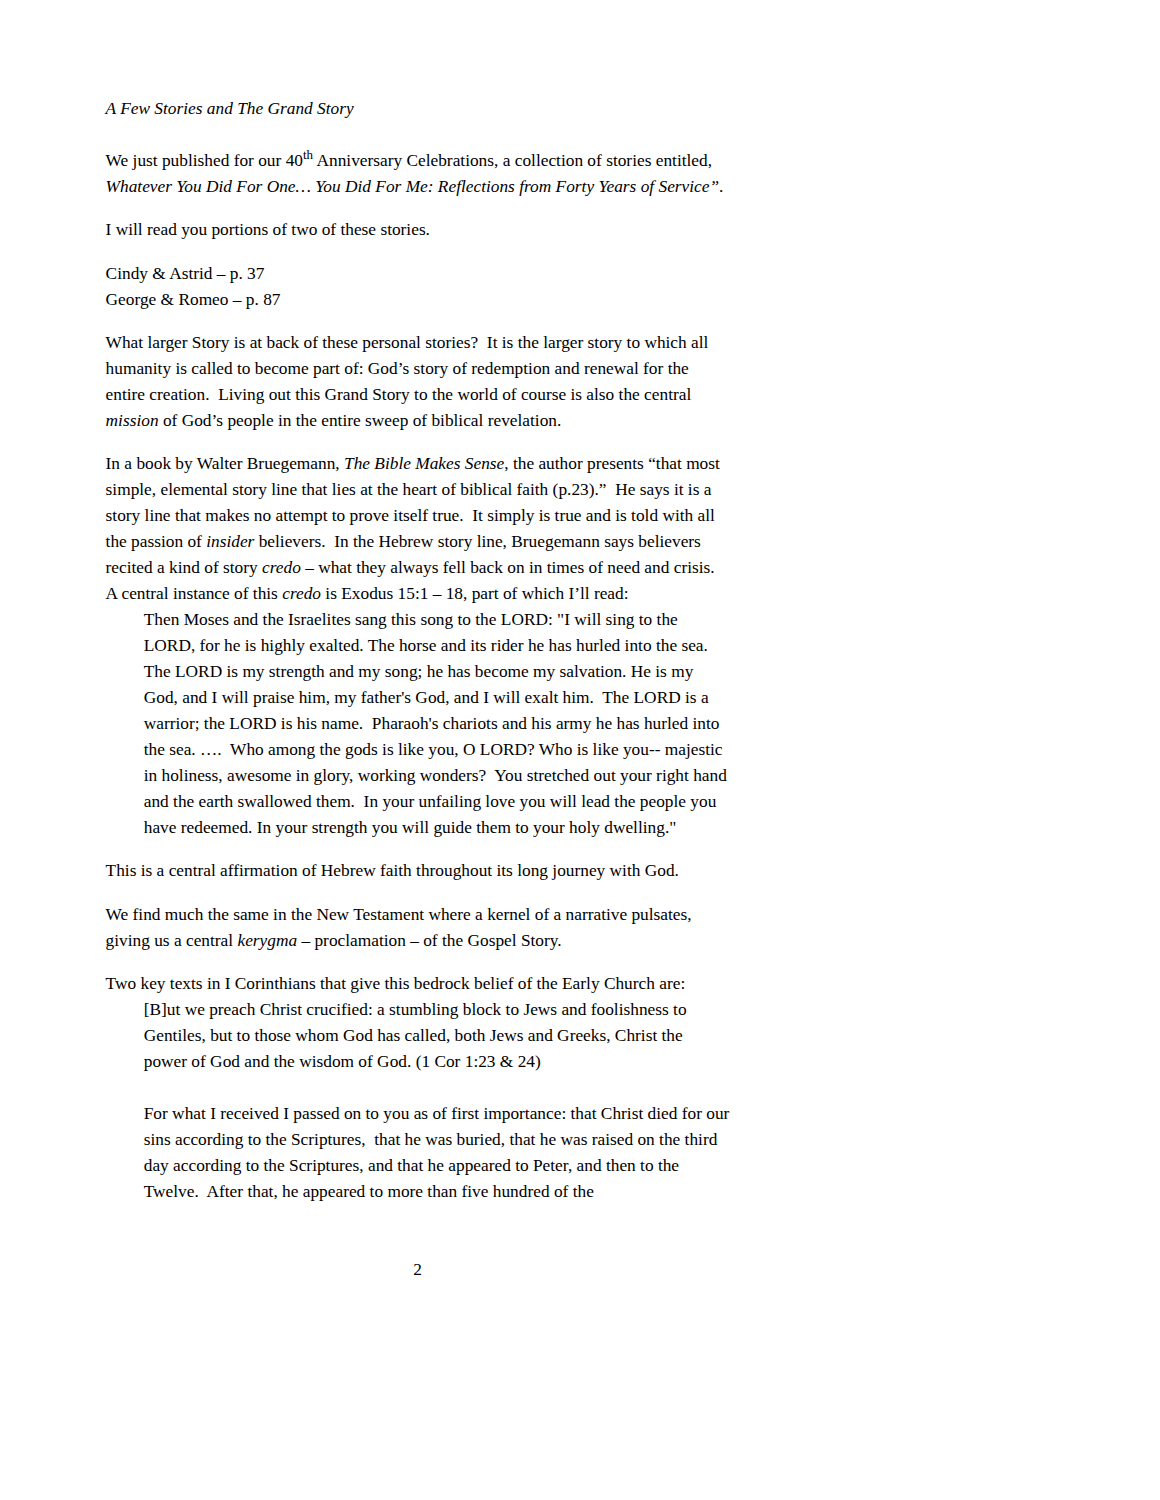A Few Stories and The Grand Story
We just published for our 40th Anniversary Celebrations, a collection of stories entitled, Whatever You Did For One… You Did For Me: Reflections from Forty Years of Service”.
I will read you portions of two of these stories.
Cindy & Astrid – p. 37
George & Romeo – p. 87
What larger Story is at back of these personal stories? It is the larger story to which all humanity is called to become part of: God’s story of redemption and renewal for the entire creation. Living out this Grand Story to the world of course is also the central mission of God’s people in the entire sweep of biblical revelation.
In a book by Walter Bruegemann, The Bible Makes Sense, the author presents “that most simple, elemental story line that lies at the heart of biblical faith (p.23).” He says it is a story line that makes no attempt to prove itself true. It simply is true and is told with all the passion of insider believers. In the Hebrew story line, Bruegemann says believers recited a kind of story credo – what they always fell back on in times of need and crisis. A central instance of this credo is Exodus 15:1 – 18, part of which I’ll read:
Then Moses and the Israelites sang this song to the LORD: "I will sing to the LORD, for he is highly exalted. The horse and its rider he has hurled into the sea. The LORD is my strength and my song; he has become my salvation. He is my God, and I will praise him, my father's God, and I will exalt him. The LORD is a warrior; the LORD is his name. Pharaoh's chariots and his army he has hurled into the sea. …. Who among the gods is like you, O LORD? Who is like you-- majestic in holiness, awesome in glory, working wonders? You stretched out your right hand and the earth swallowed them. In your unfailing love you will lead the people you have redeemed. In your strength you will guide them to your holy dwelling."
This is a central affirmation of Hebrew faith throughout its long journey with God.
We find much the same in the New Testament where a kernel of a narrative pulsates, giving us a central kerygma – proclamation – of the Gospel Story.
Two key texts in I Corinthians that give this bedrock belief of the Early Church are:
[B]ut we preach Christ crucified: a stumbling block to Jews and foolishness to Gentiles, but to those whom God has called, both Jews and Greeks, Christ the power of God and the wisdom of God. (1 Cor 1:23 & 24)
For what I received I passed on to you as of first importance: that Christ died for our sins according to the Scriptures, that he was buried, that he was raised on the third day according to the Scriptures, and that he appeared to Peter, and then to the Twelve. After that, he appeared to more than five hundred of the
2